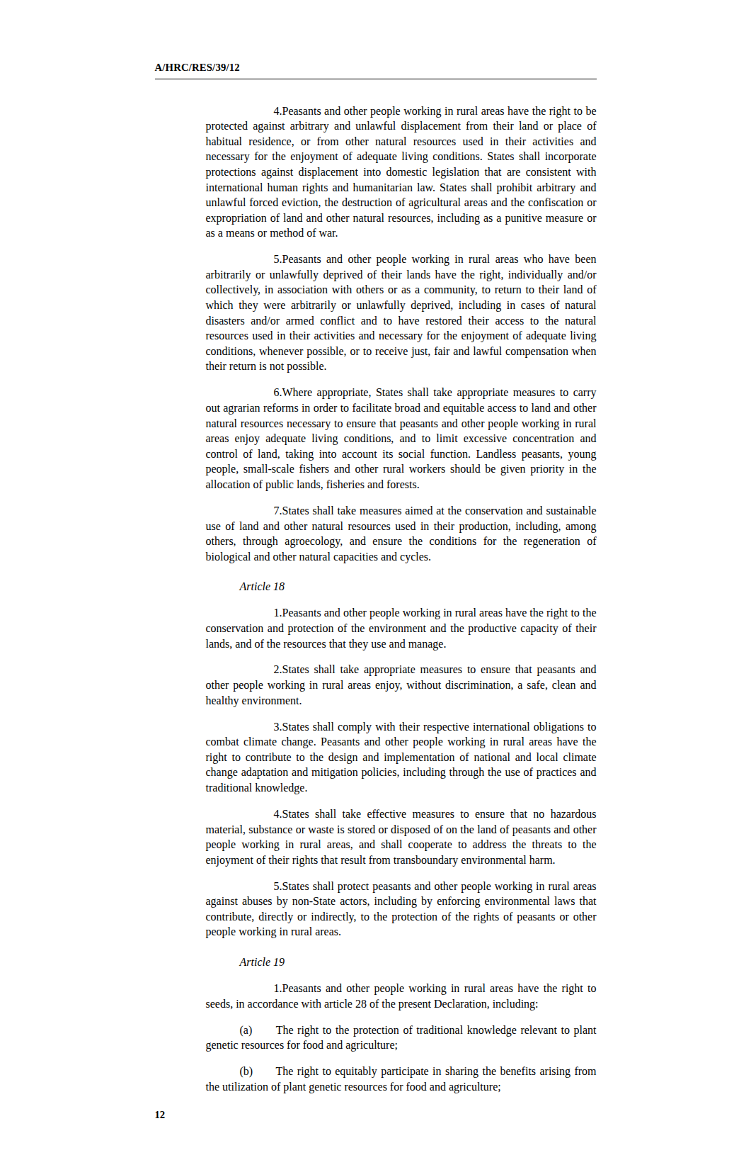A/HRC/RES/39/12
4. Peasants and other people working in rural areas have the right to be protected against arbitrary and unlawful displacement from their land or place of habitual residence, or from other natural resources used in their activities and necessary for the enjoyment of adequate living conditions. States shall incorporate protections against displacement into domestic legislation that are consistent with international human rights and humanitarian law. States shall prohibit arbitrary and unlawful forced eviction, the destruction of agricultural areas and the confiscation or expropriation of land and other natural resources, including as a punitive measure or as a means or method of war.
5. Peasants and other people working in rural areas who have been arbitrarily or unlawfully deprived of their lands have the right, individually and/or collectively, in association with others or as a community, to return to their land of which they were arbitrarily or unlawfully deprived, including in cases of natural disasters and/or armed conflict and to have restored their access to the natural resources used in their activities and necessary for the enjoyment of adequate living conditions, whenever possible, or to receive just, fair and lawful compensation when their return is not possible.
6. Where appropriate, States shall take appropriate measures to carry out agrarian reforms in order to facilitate broad and equitable access to land and other natural resources necessary to ensure that peasants and other people working in rural areas enjoy adequate living conditions, and to limit excessive concentration and control of land, taking into account its social function. Landless peasants, young people, small-scale fishers and other rural workers should be given priority in the allocation of public lands, fisheries and forests.
7. States shall take measures aimed at the conservation and sustainable use of land and other natural resources used in their production, including, among others, through agroecology, and ensure the conditions for the regeneration of biological and other natural capacities and cycles.
Article 18
1. Peasants and other people working in rural areas have the right to the conservation and protection of the environment and the productive capacity of their lands, and of the resources that they use and manage.
2. States shall take appropriate measures to ensure that peasants and other people working in rural areas enjoy, without discrimination, a safe, clean and healthy environment.
3. States shall comply with their respective international obligations to combat climate change. Peasants and other people working in rural areas have the right to contribute to the design and implementation of national and local climate change adaptation and mitigation policies, including through the use of practices and traditional knowledge.
4. States shall take effective measures to ensure that no hazardous material, substance or waste is stored or disposed of on the land of peasants and other people working in rural areas, and shall cooperate to address the threats to the enjoyment of their rights that result from transboundary environmental harm.
5. States shall protect peasants and other people working in rural areas against abuses by non-State actors, including by enforcing environmental laws that contribute, directly or indirectly, to the protection of the rights of peasants or other people working in rural areas.
Article 19
1. Peasants and other people working in rural areas have the right to seeds, in accordance with article 28 of the present Declaration, including:
(a) The right to the protection of traditional knowledge relevant to plant genetic resources for food and agriculture;
(b) The right to equitably participate in sharing the benefits arising from the utilization of plant genetic resources for food and agriculture;
12